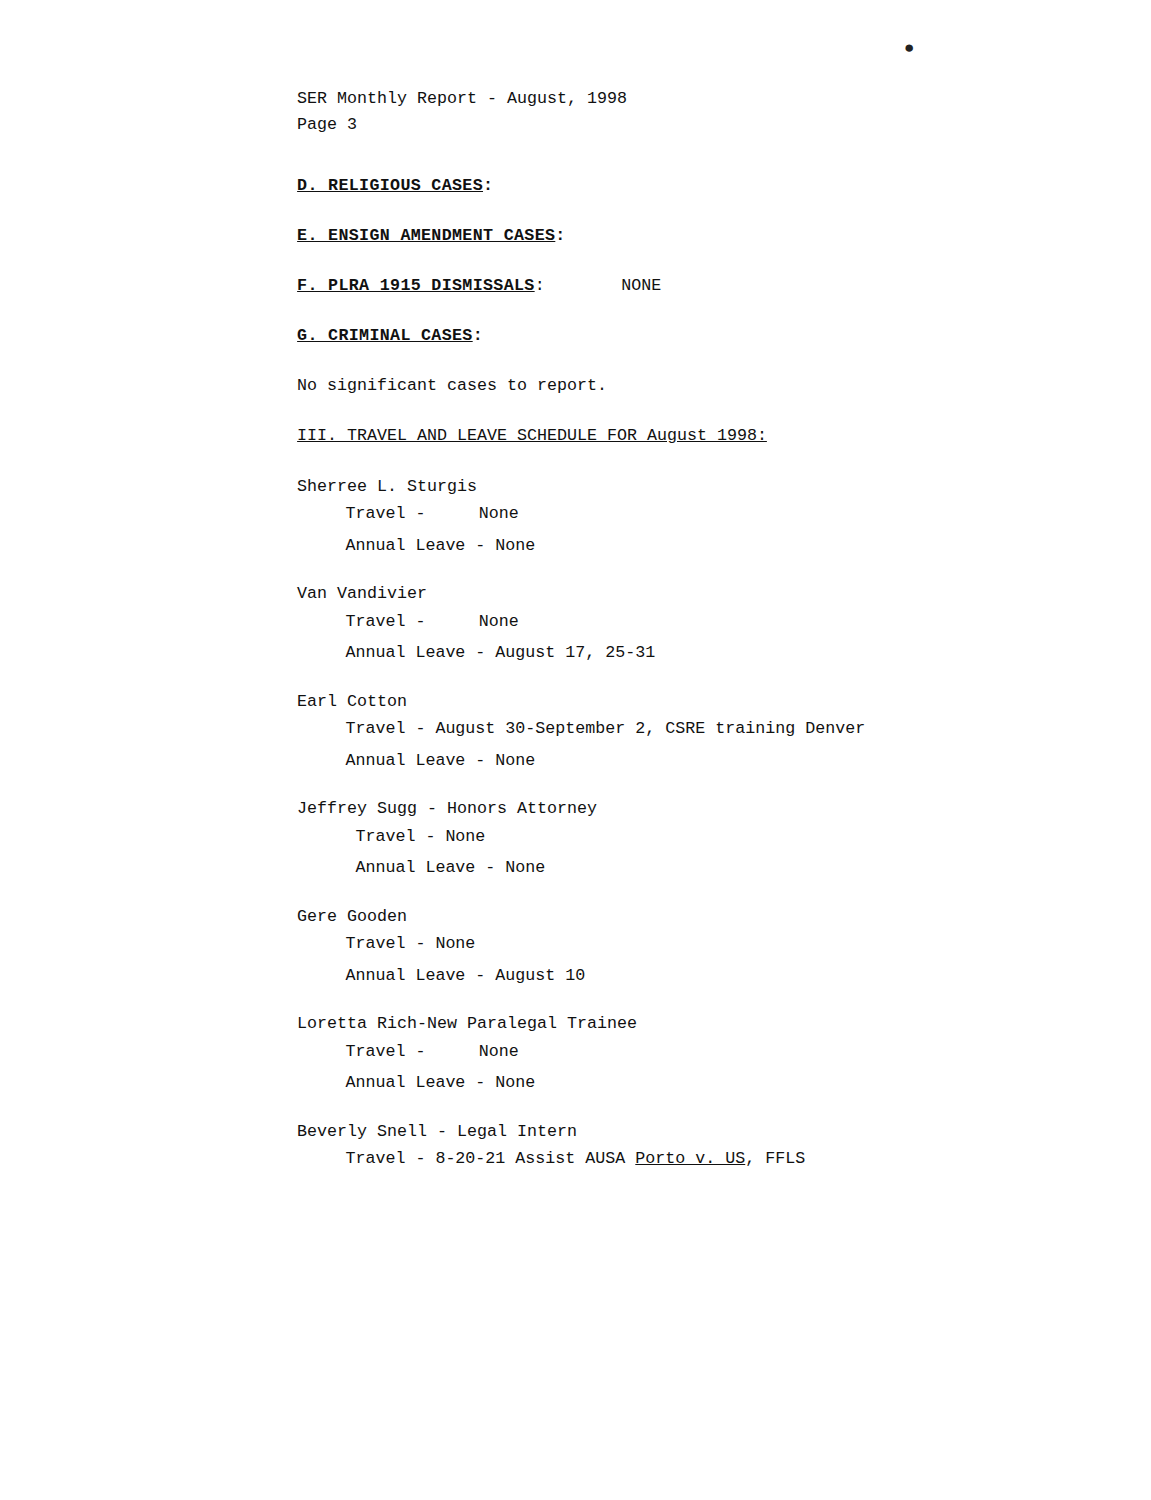●
SER Monthly Report - August, 1998
Page 3
D. RELIGIOUS CASES:
E. ENSIGN AMENDMENT CASES:
F. PLRA 1915 DISMISSALS:NONE
G. CRIMINAL CASES:
No significant cases to report.
III. TRAVEL AND LEAVE SCHEDULE FOR August 1998:
Sherree L. Sturgis
Travel - None
Annual Leave - None
Van Vandivier
Travel - None
Annual Leave - August 17, 25-31
Earl Cotton
Travel - August 30-September 2, CSRE training Denver
Annual Leave - None
Jeffrey Sugg - Honors Attorney
Travel - None
Annual Leave - None
Gere Gooden
Travel - None
Annual Leave - August 10
Loretta Rich-New Paralegal Trainee
Travel - None
Annual Leave - None
Beverly Snell - Legal Intern
Travel - 8-20-21 Assist AUSA Porto v. US, FFLS